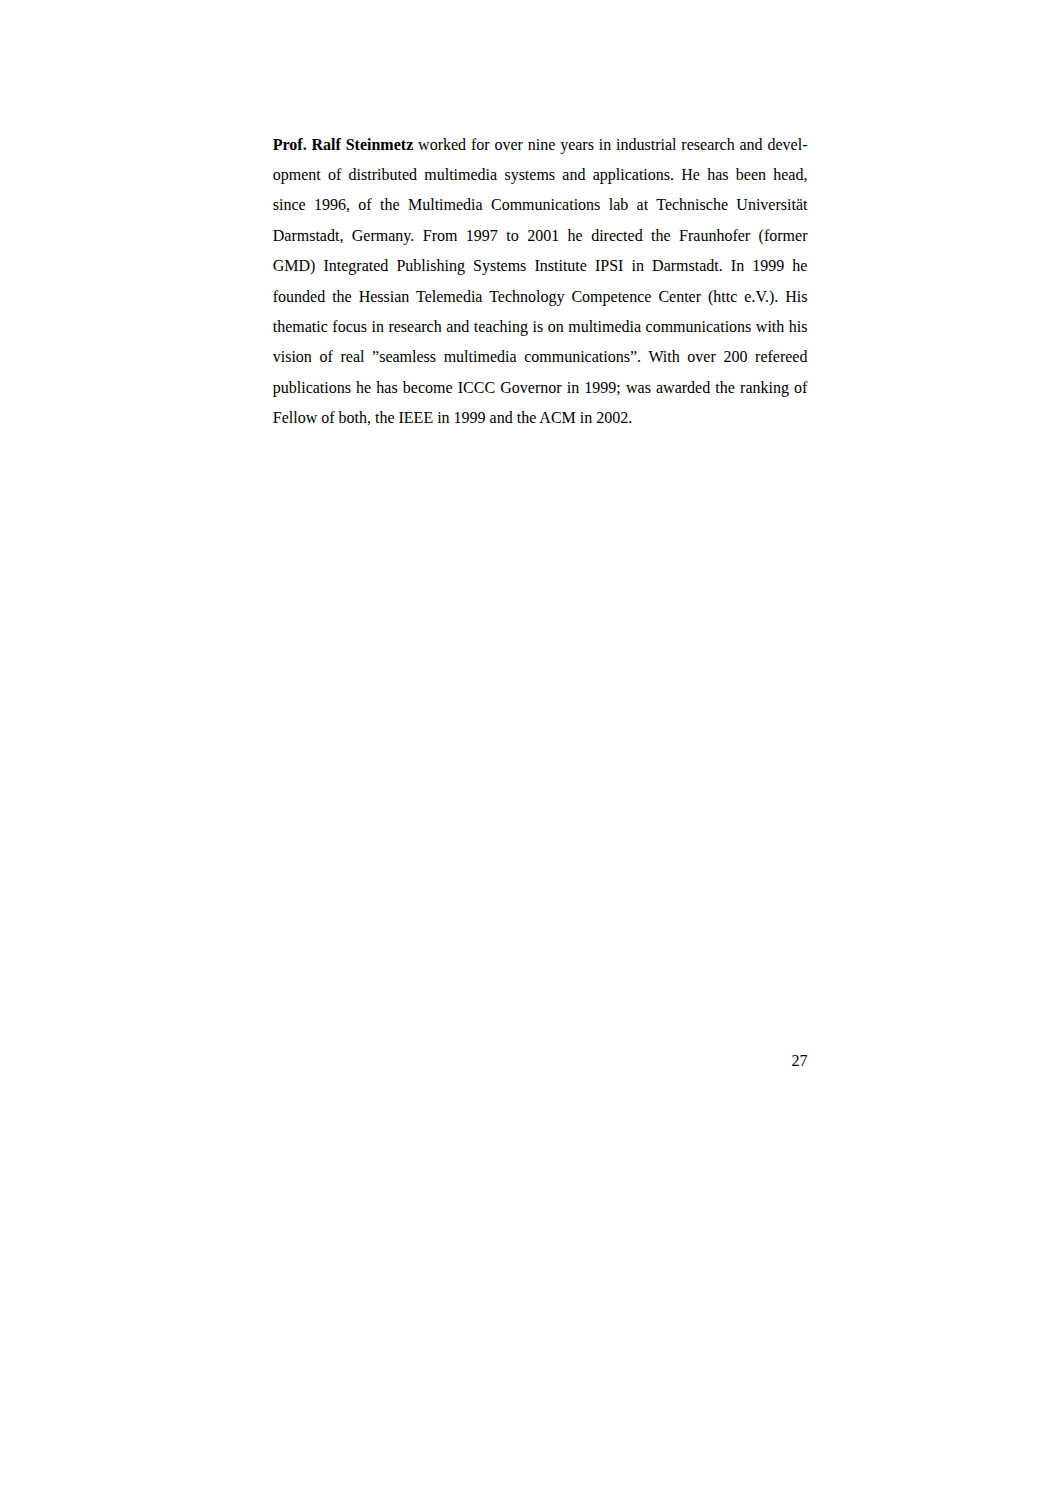Prof. Ralf Steinmetz worked for over nine years in industrial research and development of distributed multimedia systems and applications. He has been head, since 1996, of the Multimedia Communications lab at Technische Universität Darmstadt, Germany. From 1997 to 2001 he directed the Fraunhofer (former GMD) Integrated Publishing Systems Institute IPSI in Darmstadt. In 1999 he founded the Hessian Telemedia Technology Competence Center (httc e.V.). His thematic focus in research and teaching is on multimedia communications with his vision of real ”seamless multimedia communications”. With over 200 refereed publications he has become ICCC Governor in 1999; was awarded the ranking of Fellow of both, the IEEE in 1999 and the ACM in 2002.
27